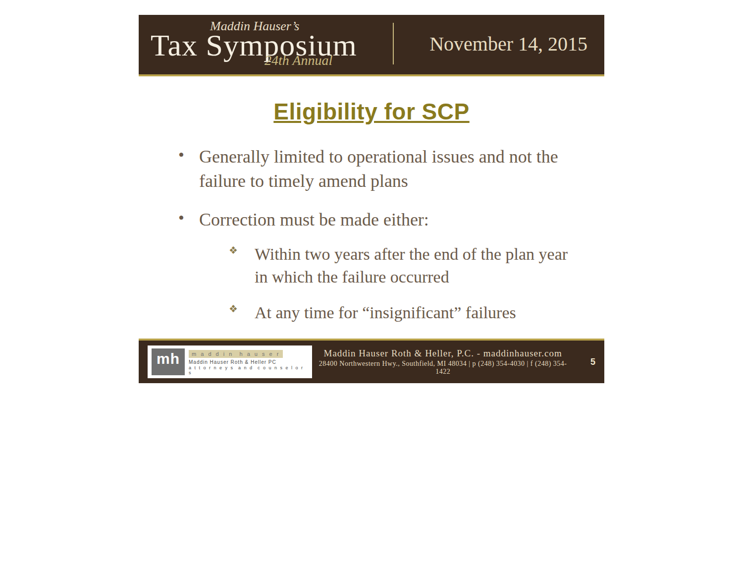Maddin Hauser’s Tax Symposium 24th Annual
November 14, 2015
Eligibility for SCP
Generally limited to operational issues and not the failure to timely amend plans
Correction must be made either:
Within two years after the end of the plan year in which the failure occurred
At any time for “insignificant” failures
mh
m a d d i n h a u s e r Maddin Hauser Roth & Heller PC a t t o r n e y s a n d c o u n s e l o r s
Maddin Hauser Roth & Heller, P.C. - maddinhauser.com 28400 Northwestern Hwy., Southfield, MI 48034 | p (248) 354-4030 | f (248) 354-1422
5